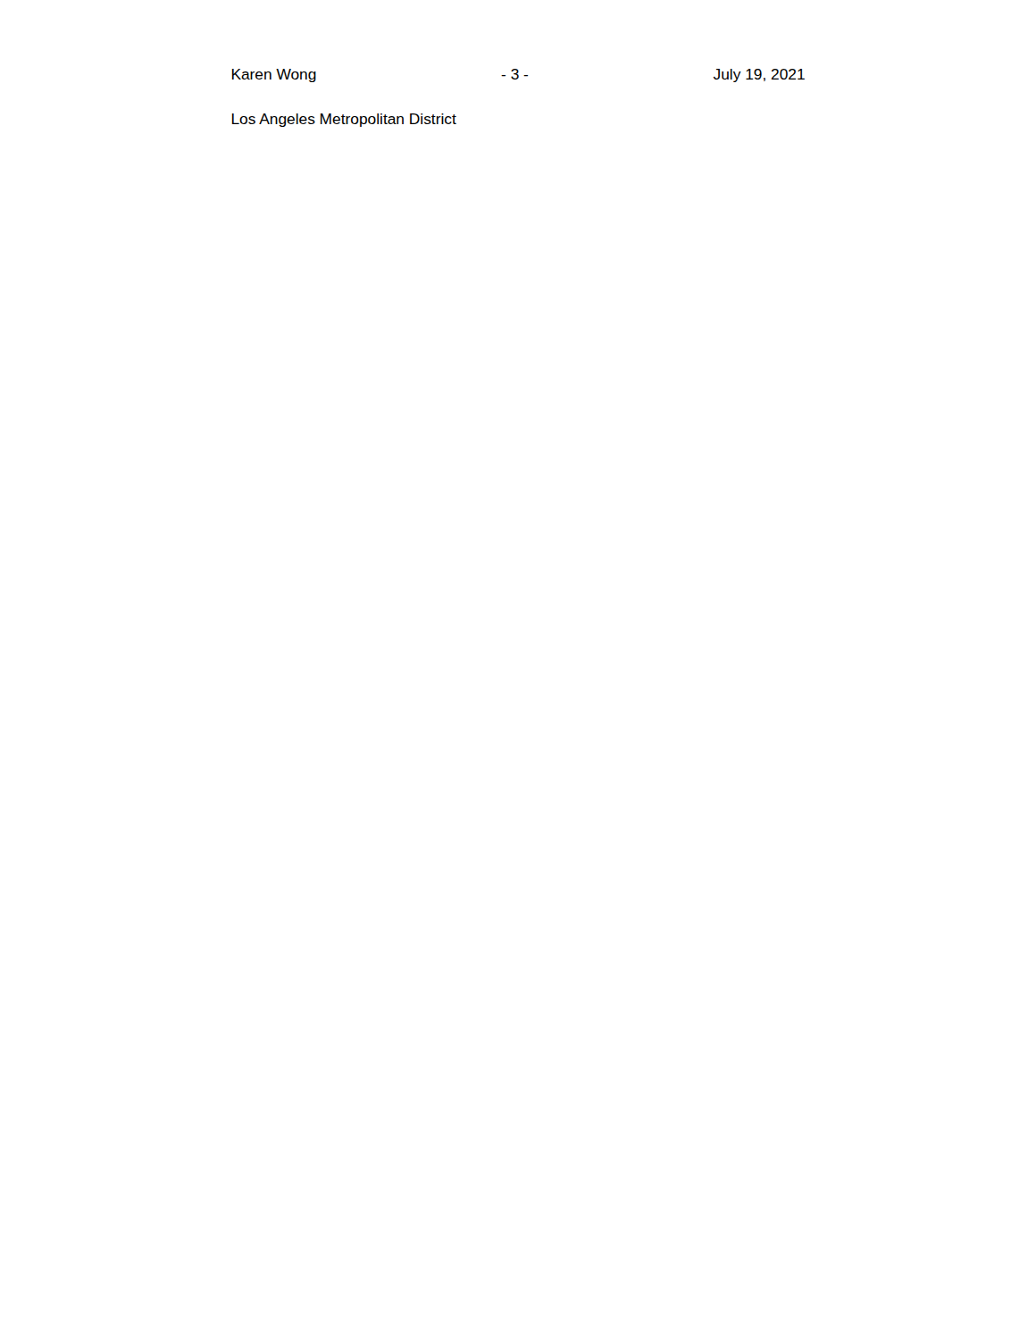Karen Wong
- 3 -
July 19, 2021
Los Angeles Metropolitan District